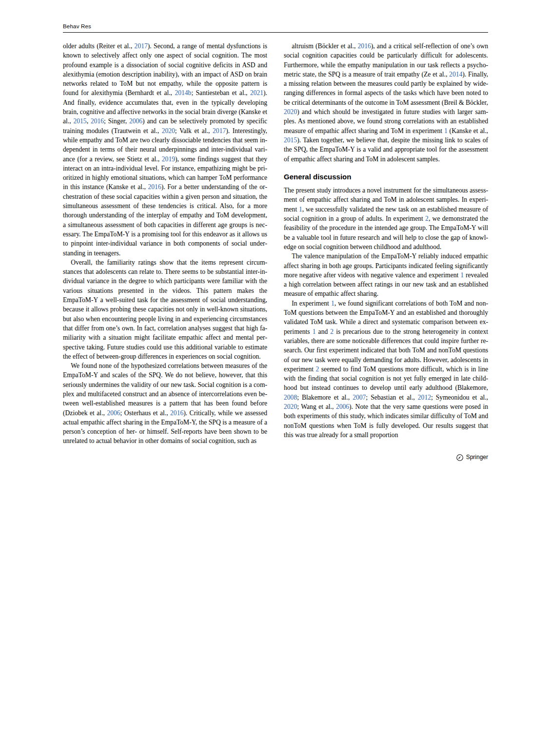Behav Res
older adults (Reiter et al., 2017). Second, a range of mental dysfunctions is known to selectively affect only one aspect of social cognition. The most profound example is a dissociation of social cognitive deficits in ASD and alexithymia (emotion description inability), with an impact of ASD on brain networks related to ToM but not empathy, while the opposite pattern is found for alexithymia (Bernhardt et al., 2014b; Santiesteban et al., 2021). And finally, evidence accumulates that, even in the typically developing brain, cognitive and affective networks in the social brain diverge (Kanske et al., 2015, 2016; Singer, 2006) and can be selectively promoted by specific training modules (Trautwein et al., 2020; Valk et al., 2017). Interestingly, while empathy and ToM are two clearly dissociable tendencies that seem independent in terms of their neural underpinnings and inter-individual variance (for a review, see Stietz et al., 2019), some findings suggest that they interact on an intra-individual level. For instance, empathizing might be prioritized in highly emotional situations, which can hamper ToM performance in this instance (Kanske et al., 2016). For a better understanding of the orchestration of these social capacities within a given person and situation, the simultaneous assessment of these tendencies is critical. Also, for a more thorough understanding of the interplay of empathy and ToM development, a simultaneous assessment of both capacities in different age groups is necessary. The EmpaToM-Y is a promising tool for this endeavor as it allows us to pinpoint inter-individual variance in both components of social understanding in teenagers.
Overall, the familiarity ratings show that the items represent circumstances that adolescents can relate to. There seems to be substantial inter-individual variance in the degree to which participants were familiar with the various situations presented in the videos. This pattern makes the EmpaToM-Y a well-suited task for the assessment of social understanding, because it allows probing these capacities not only in well-known situations, but also when encountering people living in and experiencing circumstances that differ from one’s own. In fact, correlation analyses suggest that high familiarity with a situation might facilitate empathic affect and mental perspective taking. Future studies could use this additional variable to estimate the effect of between-group differences in experiences on social cognition.
We found none of the hypothesized correlations between measures of the EmpaToM-Y and scales of the SPQ. We do not believe, however, that this seriously undermines the validity of our new task. Social cognition is a complex and multifaceted construct and an absence of intercorrelations even between well-established measures is a pattern that has been found before (Dziobek et al., 2006; Osterhaus et al., 2016). Critically, while we assessed actual empathic affect sharing in the EmpaToM-Y, the SPQ is a measure of a person’s conception of her- or himself. Self-reports have been shown to be unrelated to actual behavior in other domains of social cognition, such as
altruism (Böckler et al., 2016), and a critical self-reflection of one’s own social cognition capacities could be particularly difficult for adolescents. Furthermore, while the empathy manipulation in our task reflects a psychometric state, the SPQ is a measure of trait empathy (Ze et al., 2014). Finally, a missing relation between the measures could partly be explained by wide-ranging differences in formal aspects of the tasks which have been noted to be critical determinants of the outcome in ToM assessment (Breil & Böckler, 2020) and which should be investigated in future studies with larger samples. As mentioned above, we found strong correlations with an established measure of empathic affect sharing and ToM in experiment 1 (Kanske et al., 2015). Taken together, we believe that, despite the missing link to scales of the SPQ, the EmpaToM-Y is a valid and appropriate tool for the assessment of empathic affect sharing and ToM in adolescent samples.
General discussion
The present study introduces a novel instrument for the simultaneous assessment of empathic affect sharing and ToM in adolescent samples. In experiment 1, we successfully validated the new task on an established measure of social cognition in a group of adults. In experiment 2, we demonstrated the feasibility of the procedure in the intended age group. The EmpaToM-Y will be a valuable tool in future research and will help to close the gap of knowledge on social cognition between childhood and adulthood.
The valence manipulation of the EmpaToM-Y reliably induced empathic affect sharing in both age groups. Participants indicated feeling significantly more negative after videos with negative valence and experiment 1 revealed a high correlation between affect ratings in our new task and an established measure of empathic affect sharing.
In experiment 1, we found significant correlations of both ToM and nonToM questions between the EmpaToM-Y and an established and thoroughly validated ToM task. While a direct and systematic comparison between experiments 1 and 2 is precarious due to the strong heterogeneity in context variables, there are some noticeable differences that could inspire further research. Our first experiment indicated that both ToM and nonToM questions of our new task were equally demanding for adults. However, adolescents in experiment 2 seemed to find ToM questions more difficult, which is in line with the finding that social cognition is not yet fully emerged in late childhood but instead continues to develop until early adulthood (Blakemore, 2008; Blakemore et al., 2007; Sebastian et al., 2012; Symeonidou et al., 2020; Wang et al., 2006). Note that the very same questions were posed in both experiments of this study, which indicates similar difficulty of ToM and nonToM questions when ToM is fully developed. Our results suggest that this was true already for a small proportion
Springer